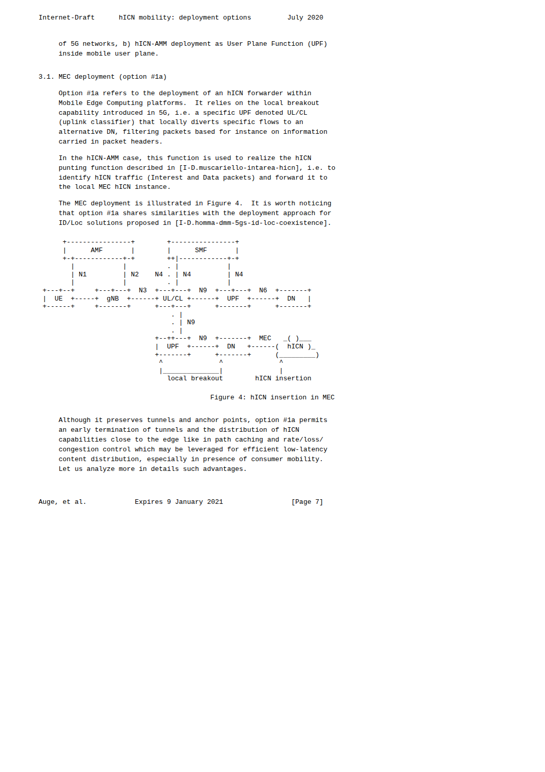Internet-Draft hICN mobility: deployment options July 2020
of 5G networks, b) hICN-AMM deployment as User Plane Function (UPF) inside mobile user plane.
3.1. MEC deployment (option #1a)
Option #1a refers to the deployment of an hICN forwarder within Mobile Edge Computing platforms. It relies on the local breakout capability introduced in 5G, i.e. a specific UPF denoted UL/CL (uplink classifier) that locally diverts specific flows to an alternative DN, filtering packets based for instance on information carried in packet headers.
In the hICN-AMM case, this function is used to realize the hICN punting function described in [I-D.muscariello-intarea-hicn], i.e. to identify hICN traffic (Interest and Data packets) and forward it to the local MEC hICN instance.
The MEC deployment is illustrated in Figure 4. It is worth noticing that option #1a shares similarities with the deployment approach for ID/Loc solutions proposed in [I-D.homma-dmm-5gs-id-loc-coexistence].
      +----------------+        +----------------+
      |      AMF       |        |      SMF       |
      +-+------------+-+        ++|------------+-+
        |            |          . |            |
        | N1         | N2    N4 . | N4         | N4
        |            |          . |            |
 +---+--+     +---+---+  N3  +---+---+  N9  +---+---+  N6  +-------+
 |  UE  +-----+  gNB  +------+ UL/CL +------+  UPF  +------+  DN   |
 +------+     +-------+      +---+---+      +-------+      +-------+
                                 . |
                                 . | N9
                                 . |
                             +--++---+  N9  +-------+  MEC   _( )___
                             |  UPF  +------+  DN   +------(  hICN )_
                             +-------+      +-------+      (_________)
                              ^              ^              ^
                              |______________|              |
                                local breakout        hICN insertion
Figure 4: hICN insertion in MEC
Although it preserves tunnels and anchor points, option #1a permits an early termination of tunnels and the distribution of hICN capabilities close to the edge like in path caching and rate/loss/ congestion control which may be leveraged for efficient low-latency content distribution, especially in presence of consumer mobility. Let us analyze more in details such advantages.
Auge, et al. Expires 9 January 2021 [Page 7]